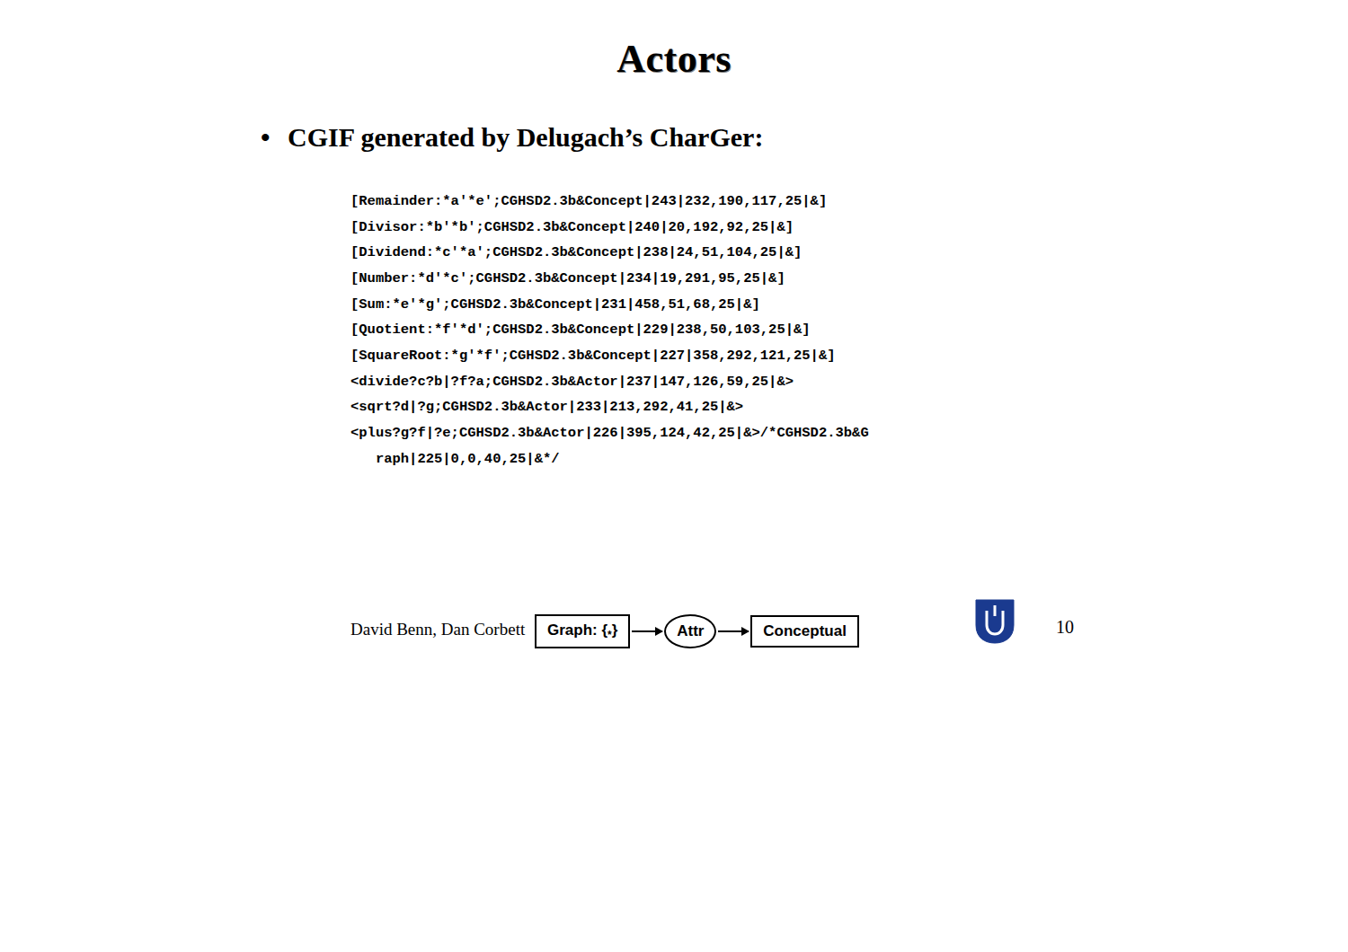Actors
CGIF generated by Delugach’s CharGer:
[Remainder:*a'*e';CGHSD2.3b&Concept|243|232,190,117,25|&]
[Divisor:*b'*b';CGHSD2.3b&Concept|240|20,192,92,25|&]
[Dividend:*c'*a';CGHSD2.3b&Concept|238|24,51,104,25|&]
[Number:*d'*c';CGHSD2.3b&Concept|234|19,291,95,25|&]
[Sum:*e'*g';CGHSD2.3b&Concept|231|458,51,68,25|&]
[Quotient:*f'*d';CGHSD2.3b&Concept|229|238,50,103,25|&]
[SquareRoot:*g'*f';CGHSD2.3b&Concept|227|358,292,121,25|&]
<divide?c?b|?f?a;CGHSD2.3b&Actor|237|147,126,59,25|&>
<sqrt?d|?g;CGHSD2.3b&Actor|233|213,292,41,25|&>
<plus?g?f|?e;CGHSD2.3b&Actor|226|395,124,42,25|&>/*CGHSD2.3b&G
   raph|225|0,0,40,25|&*/
David Benn, Dan Corbett
Graph: {*}
Attr
Conceptual
10